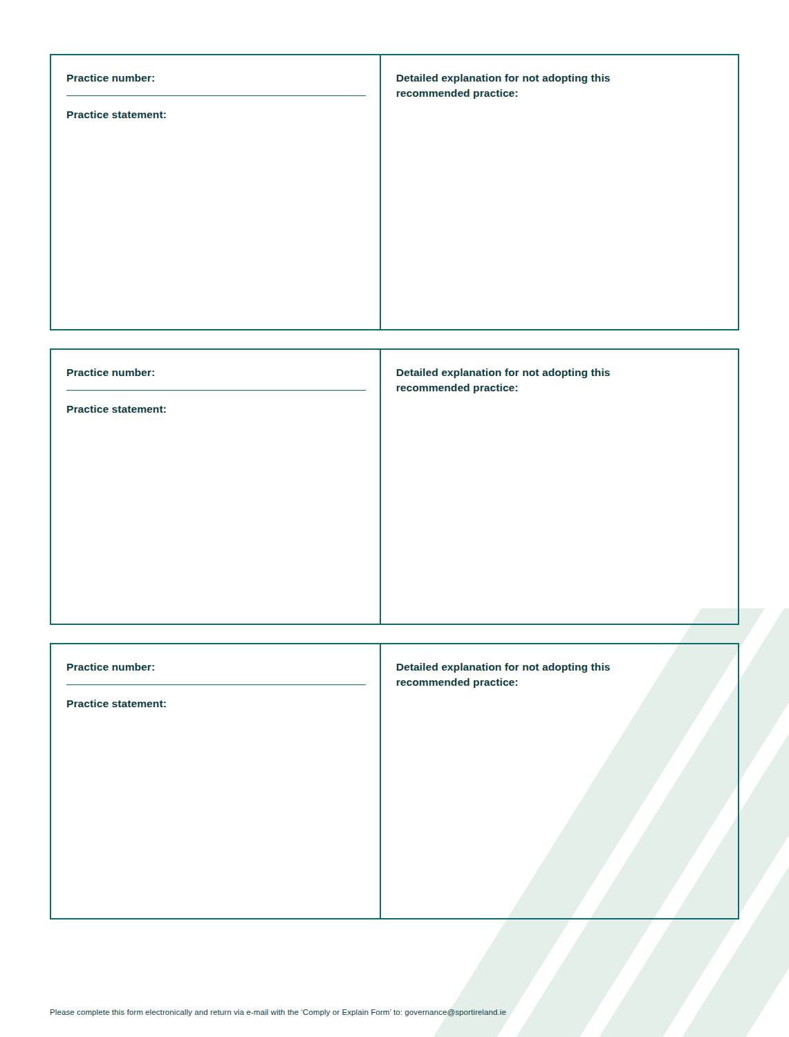Practice number:
Practice statement:
Detailed explanation for not adopting this recommended practice:
Practice number:
Practice statement:
Detailed explanation for not adopting this recommended practice:
Practice number:
Practice statement:
Detailed explanation for not adopting this recommended practice:
Please complete this form electronically and return via e-mail with the ‘Comply or Explain Form’ to: governance@sportireland.ie